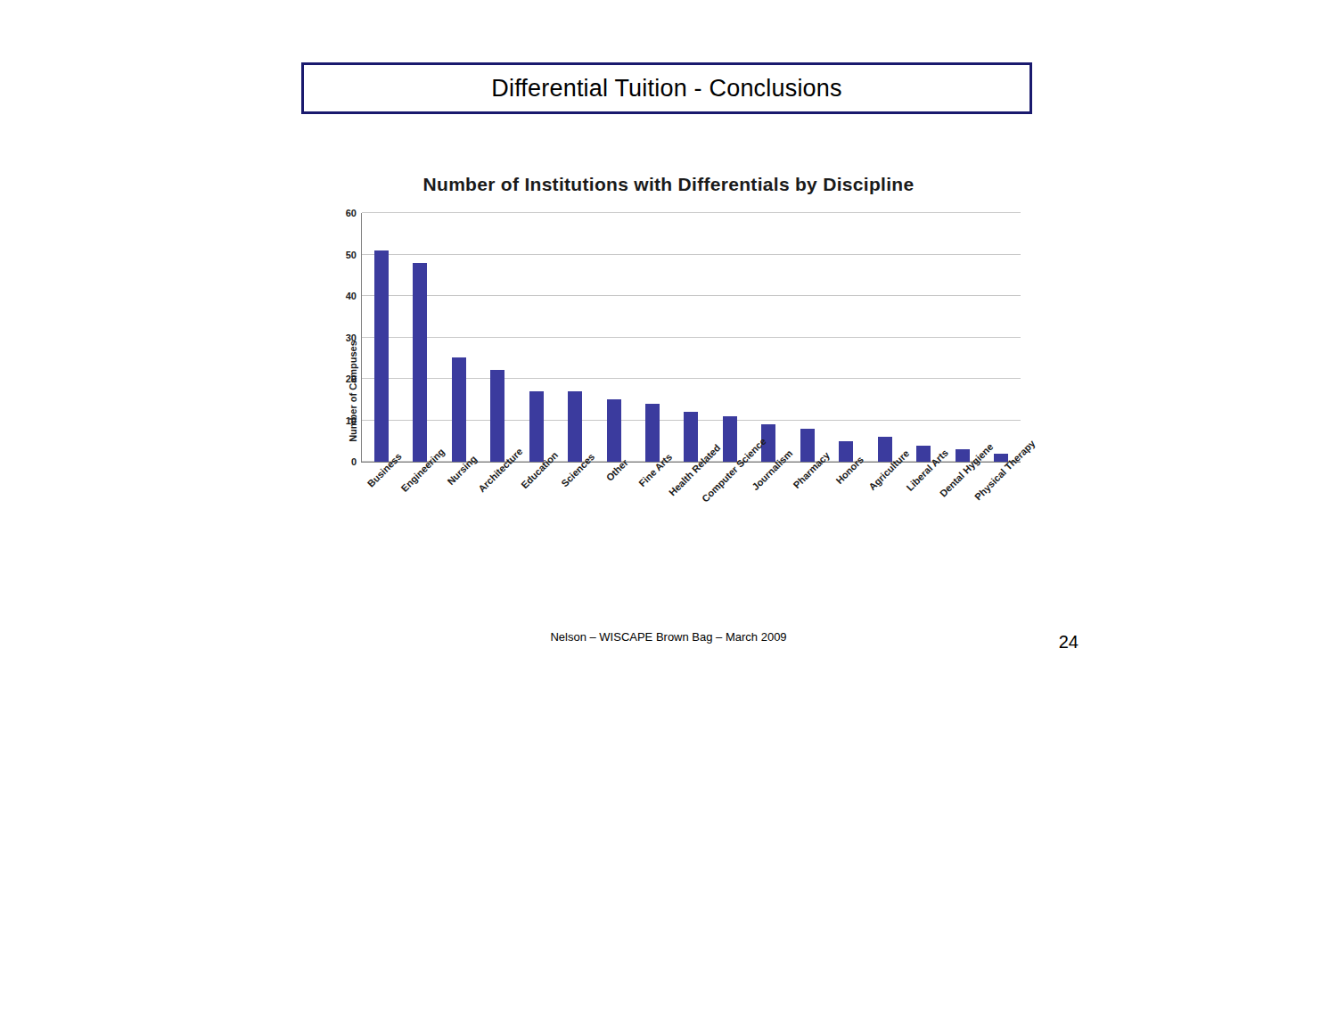Differential Tuition - Conclusions
Number of Institutions with Differentials by Discipline
Number of Campuses
60
50
40
30
20
10
0
Business
Engineering
Nursing
Architecture
Education
Sciences
Other
Fine Arts
Health Related
Computer Science
Journalism
Pharmacy
Honors
Agriculture
Liberal Arts
Dental Hygiene
Physical Therapy
Nelson – WISCAPE Brown Bag – March 2009
24